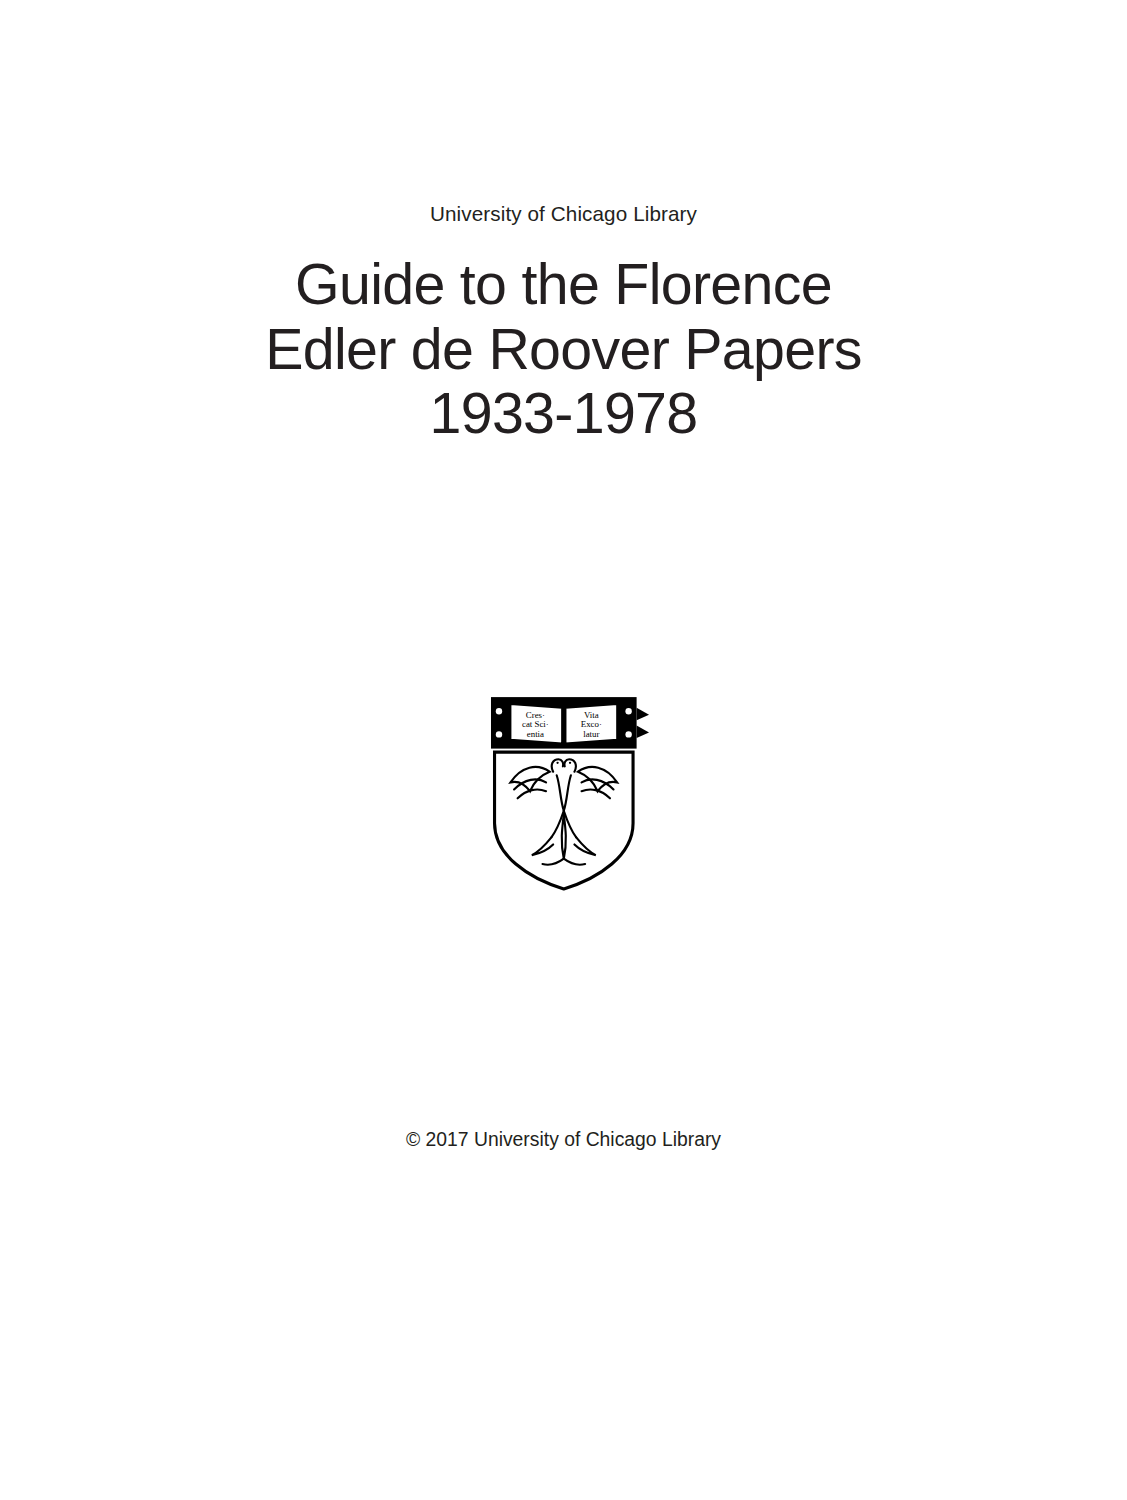University of Chicago Library
Guide to the Florence Edler de Roover Papers 1933-1978
University of Chicago crest with open book reading Crescat Scientia Vita Excolatur Cres· cat Sci· entia Vita Exco· latur
© 2017 University of Chicago Library